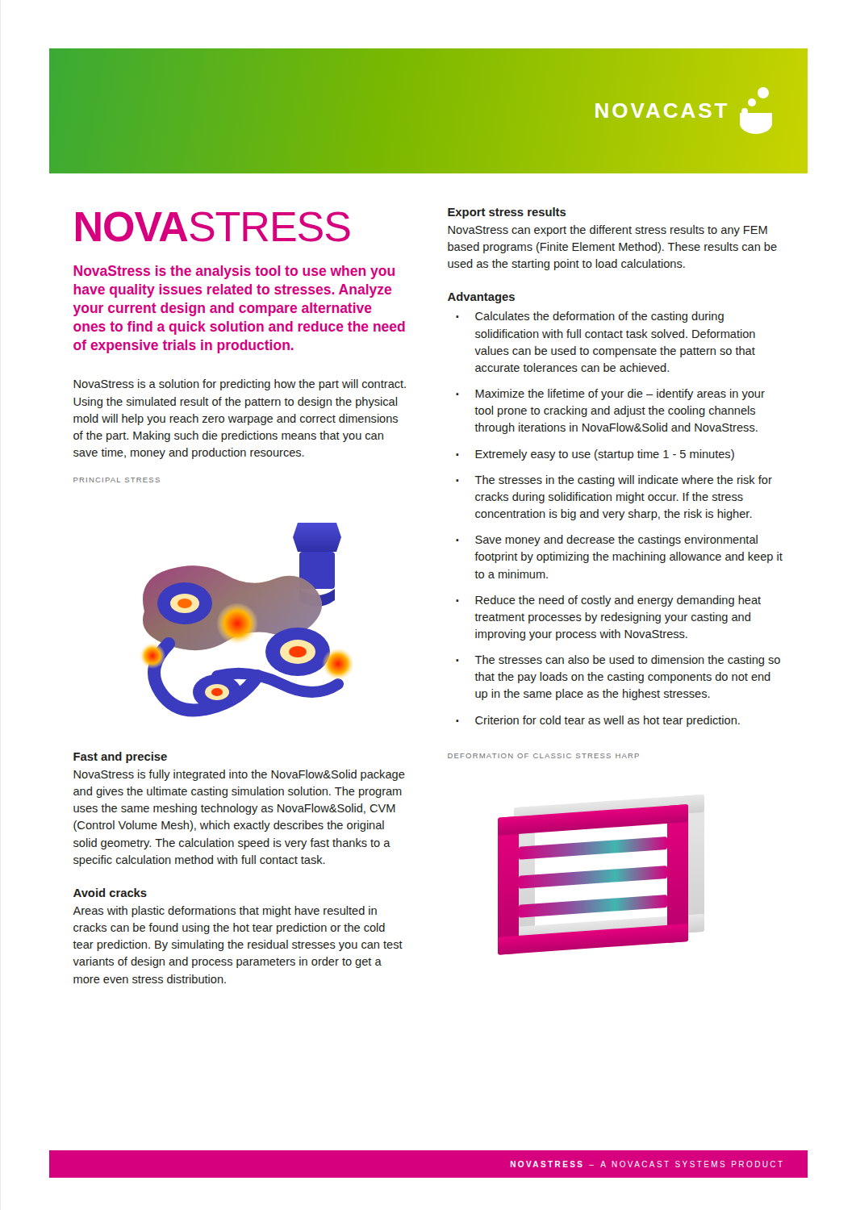NOVACAST
NOVA STRESS
NovaStress is the analysis tool to use when you have quality issues related to stresses. Analyze your current design and compare alternative ones to find a quick solution and reduce the need of expensive trials in production.
NovaStress is a solution for predicting how the part will contract. Using the simulated result of the pattern to design the physical mold will help you reach zero warpage and correct dimensions of the part. Making such die predictions means that you can save time, money and production resources.
Principal stress
Fast and precise
NovaStress is fully integrated into the NovaFlow&Solid package and gives the ultimate casting simulation solution. The program uses the same meshing technology as NovaFlow&Solid, CVM (Control Volume Mesh), which exactly describes the original solid geometry. The calculation speed is very fast thanks to a specific calculation method with full contact task.
Avoid cracks
Areas with plastic deformations that might have resulted in cracks can be found using the hot tear prediction or the cold tear prediction. By simulating the residual stresses you can test variants of design and process parameters in order to get a more even stress distribution.
Export stress results
NovaStress can export the different stress results to any FEM based programs (Finite Element Method). These results can be used as the starting point to load calculations.
Advantages
Calculates the deformation of the casting during solidification with full contact task solved. Deformation values can be used to compensate the pattern so that accurate tolerances can be achieved.
Maximize the lifetime of your die – identify areas in your tool prone to cracking and adjust the cooling channels through iterations in NovaFlow&Solid and NovaStress.
Extremely easy to use (startup time 1 - 5 minutes)
The stresses in the casting will indicate where the risk for cracks during solidification might occur. If the stress concentration is big and very sharp, the risk is higher.
Save money and decrease the castings environmental footprint by optimizing the machining allowance and keep it to a minimum.
Reduce the need of costly and energy demanding heat treatment processes by redesigning your casting and improving your process with NovaStress.
The stresses can also be used to dimension the casting so that the pay loads on the casting components do not end up in the same place as the highest stresses.
Criterion for cold tear as well as hot tear prediction.
Deformation of classic stress harp
NOVASTRESS–A NOVACAST SYSTEMS PRODUCT